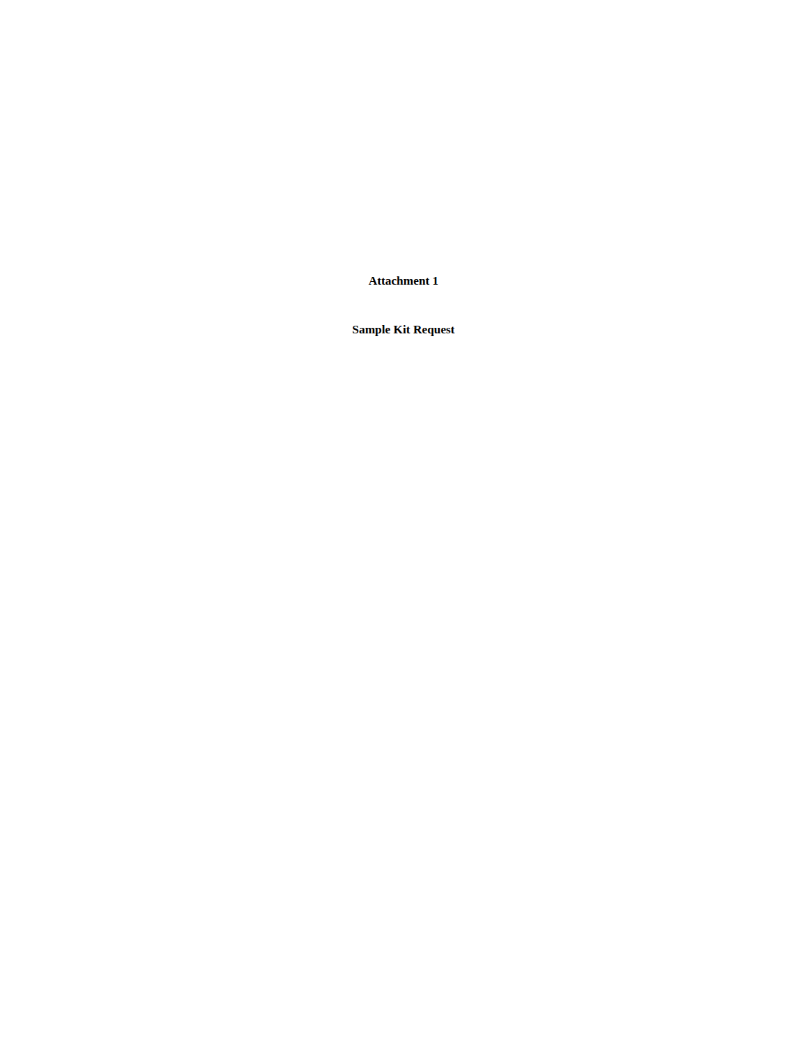Attachment 1
Sample Kit Request